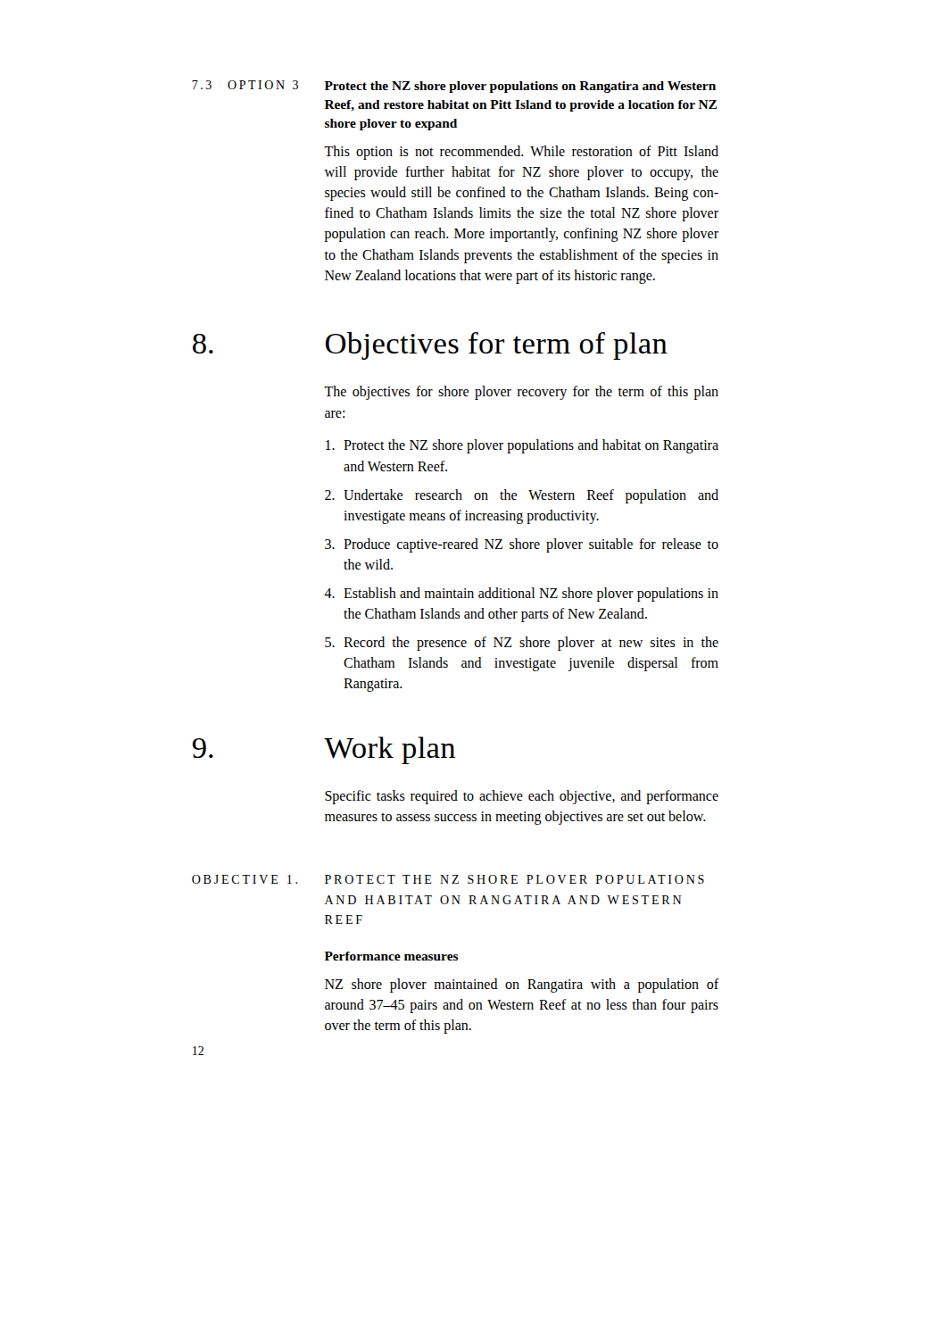7.3 Option 3
Protect the NZ shore plover populations on Rangatira and Western Reef, and restore habitat on Pitt Island to provide a location for NZ shore plover to expand
This option is not recommended. While restoration of Pitt Island will provide further habitat for NZ shore plover to occupy, the species would still be confined to the Chatham Islands. Being confined to Chatham Islands limits the size the total NZ shore plover population can reach. More importantly, confining NZ shore plover to the Chatham Islands prevents the establishment of the species in New Zealand locations that were part of its historic range.
8.
Objectives for term of plan
The objectives for shore plover recovery for the term of this plan are:
Protect the NZ shore plover populations and habitat on Rangatira and Western Reef.
Undertake research on the Western Reef population and investigate means of increasing productivity.
Produce captive-reared NZ shore plover suitable for release to the wild.
Establish and maintain additional NZ shore plover populations in the Chatham Islands and other parts of New Zealand.
Record the presence of NZ shore plover at new sites in the Chatham Islands and investigate juvenile dispersal from Rangatira.
9.
Work plan
Specific tasks required to achieve each objective, and performance measures to assess success in meeting objectives are set out below.
Objective 1.
Protect the NZ shore plover populations and habitat on Rangatira and Western Reef
Performance measures
NZ shore plover maintained on Rangatira with a population of around 37–45 pairs and on Western Reef at no less than four pairs over the term of this plan.
12